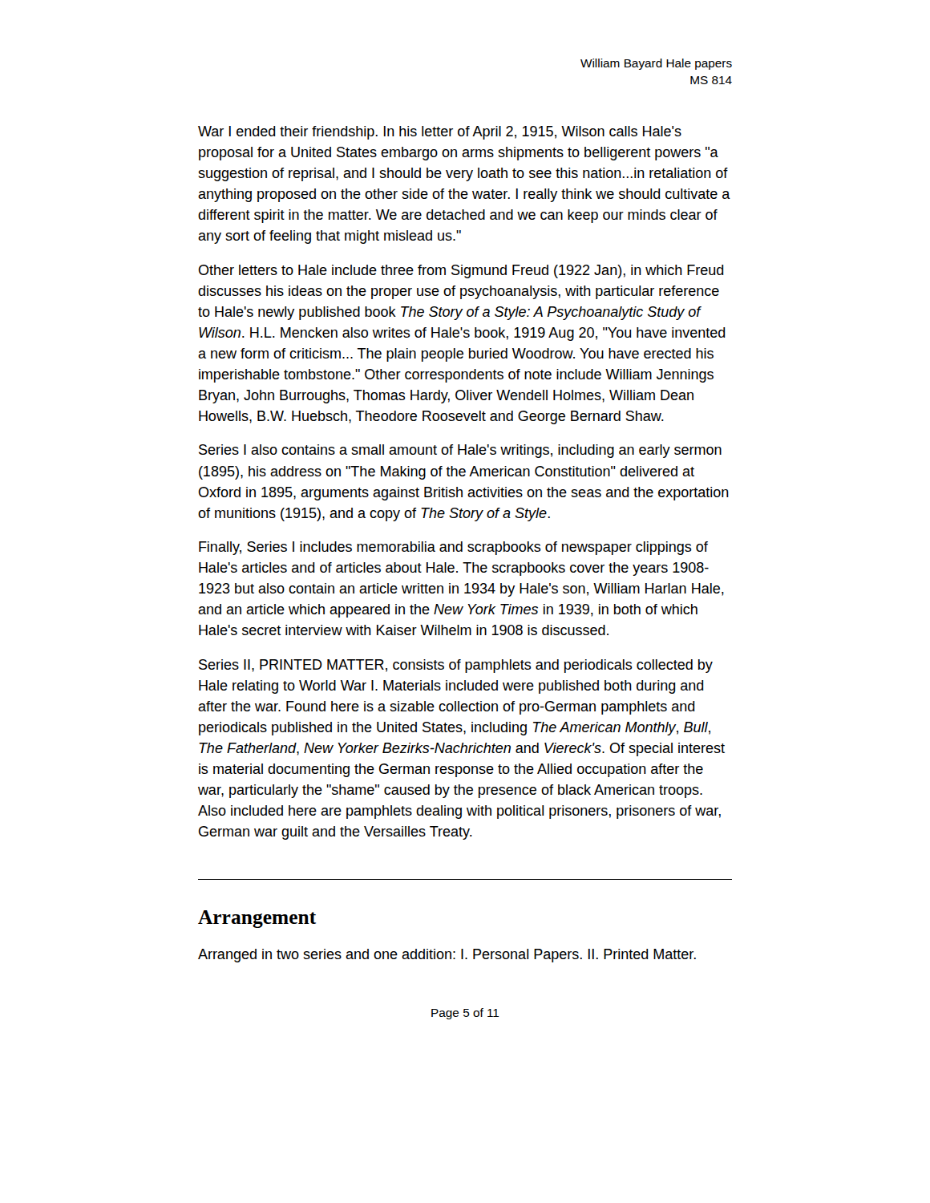William Bayard Hale papers
MS 814
War I ended their friendship. In his letter of April 2, 1915, Wilson calls Hale's proposal for a United States embargo on arms shipments to belligerent powers "a suggestion of reprisal, and I should be very loath to see this nation...in retaliation of anything proposed on the other side of the water. I really think we should cultivate a different spirit in the matter. We are detached and we can keep our minds clear of any sort of feeling that might mislead us."
Other letters to Hale include three from Sigmund Freud (1922 Jan), in which Freud discusses his ideas on the proper use of psychoanalysis, with particular reference to Hale's newly published book The Story of a Style: A Psychoanalytic Study of Wilson. H.L. Mencken also writes of Hale's book, 1919 Aug 20, "You have invented a new form of criticism... The plain people buried Woodrow. You have erected his imperishable tombstone." Other correspondents of note include William Jennings Bryan, John Burroughs, Thomas Hardy, Oliver Wendell Holmes, William Dean Howells, B.W. Huebsch, Theodore Roosevelt and George Bernard Shaw.
Series I also contains a small amount of Hale's writings, including an early sermon (1895), his address on "The Making of the American Constitution" delivered at Oxford in 1895, arguments against British activities on the seas and the exportation of munitions (1915), and a copy of The Story of a Style.
Finally, Series I includes memorabilia and scrapbooks of newspaper clippings of Hale's articles and of articles about Hale. The scrapbooks cover the years 1908-1923 but also contain an article written in 1934 by Hale's son, William Harlan Hale, and an article which appeared in the New York Times in 1939, in both of which Hale's secret interview with Kaiser Wilhelm in 1908 is discussed.
Series II, PRINTED MATTER, consists of pamphlets and periodicals collected by Hale relating to World War I. Materials included were published both during and after the war. Found here is a sizable collection of pro-German pamphlets and periodicals published in the United States, including The American Monthly, Bull, The Fatherland, New Yorker Bezirks-Nachrichten and Viereck's. Of special interest is material documenting the German response to the Allied occupation after the war, particularly the "shame" caused by the presence of black American troops. Also included here are pamphlets dealing with political prisoners, prisoners of war, German war guilt and the Versailles Treaty.
Arrangement
Arranged in two series and one addition: I. Personal Papers. II. Printed Matter.
Page 5 of 11